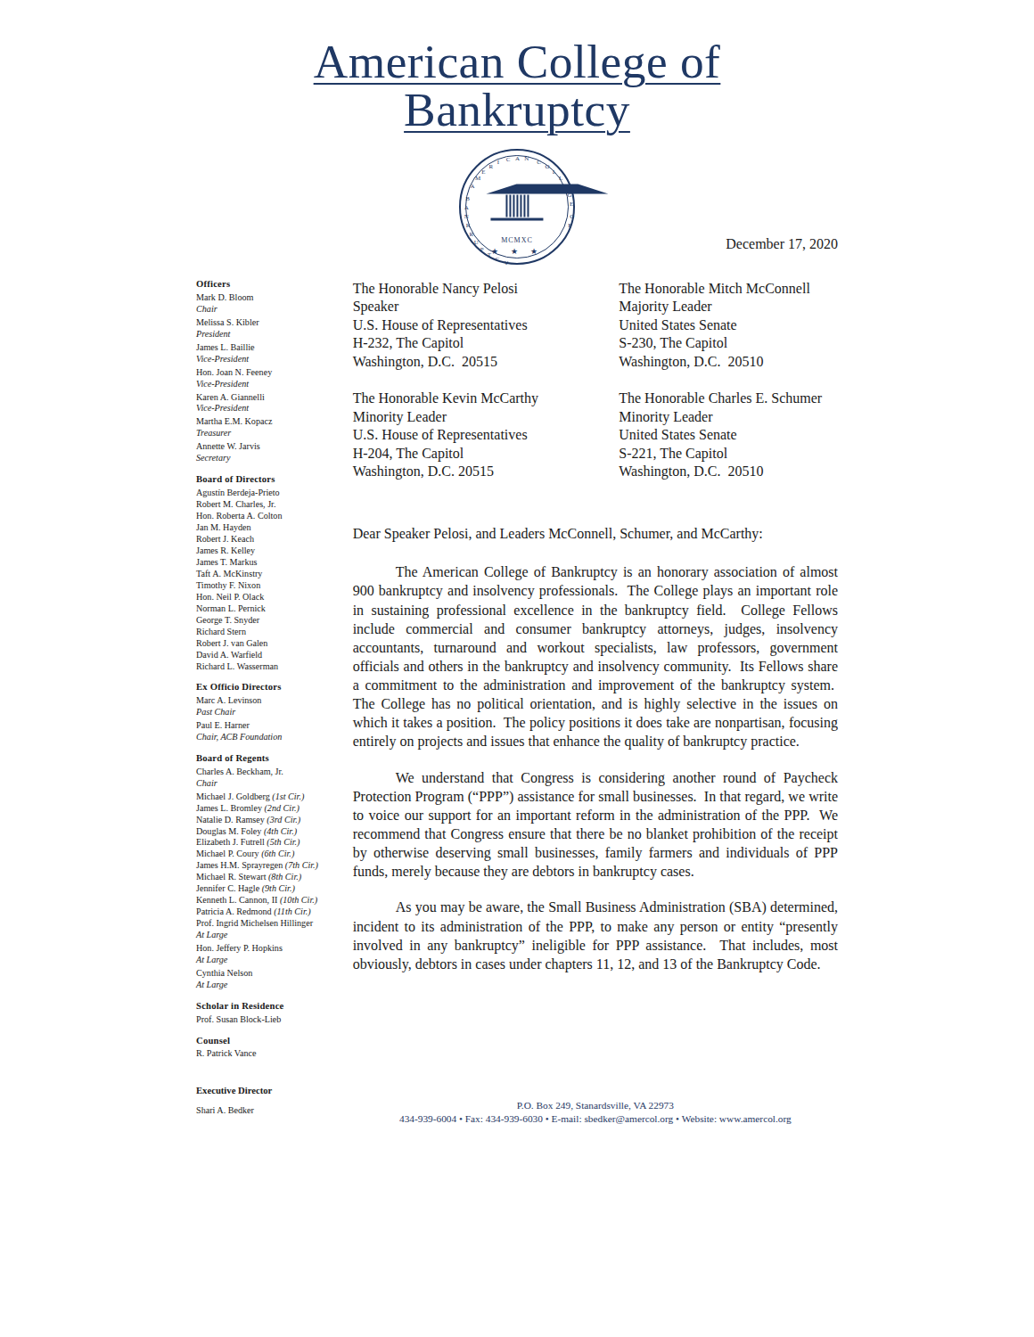American College of Bankruptcy
A M E R I C A N C O L L E G E O F B A N K R U P T C Y
MCMXC
★ ★ ★
Officers
Mark D. Bloom
Chair
Melissa S. Kibler
President
James L. Baillie
Vice-President
Hon. Joan N. Feeney
Vice-President
Karen A. Giannelli
Vice-President
Martha E.M. Kopacz
Treasurer
Annette W. Jarvis
Secretary
Board of Directors
Agustín Berdeja-Prieto
Robert M. Charles, Jr.
Hon. Roberta A. Colton
Jan M. Hayden
Robert J. Keach
James R. Kelley
James T. Markus
Taft A. McKinstry
Timothy F. Nixon
Hon. Neil P. Olack
Norman L. Pernick
George T. Snyder
Richard Stern
Robert J. van Galen
David A. Warfield
Richard L. Wasserman
Ex Officio Directors
Marc A. Levinson
Past Chair
Paul E. Harner
Chair, ACB Foundation
Board of Regents
Charles A. Beckham, Jr.
Chair
Michael J. Goldberg (1st Cir.)
James L. Bromley (2nd Cir.)
Natalie D. Ramsey (3rd Cir.)
Douglas M. Foley (4th Cir.)
Elizabeth J. Futrell (5th Cir.)
Michael P. Coury (6th Cir.)
James H.M. Sprayregen (7th Cir.)
Michael R. Stewart (8th Cir.)
Jennifer C. Hagle (9th Cir.)
Kenneth L. Cannon, II (10th Cir.)
Patricia A. Redmond (11th Cir.)
Prof. Ingrid Michelsen Hillinger
At Large
Hon. Jeffery P. Hopkins
At Large
Cynthia Nelson
At Large
Scholar in Residence
Prof. Susan Block-Lieb
Counsel
R. Patrick Vance
December 17, 2020
The Honorable Nancy Pelosi
Speaker
U.S. House of Representatives
H-232, The Capitol
Washington, D.C. 20515
The Honorable Kevin McCarthy
Minority Leader
U.S. House of Representatives
H-204, The Capitol
Washington, D.C. 20515
The Honorable Mitch McConnell
Majority Leader
United States Senate
S-230, The Capitol
Washington, D.C. 20510
The Honorable Charles E. Schumer
Minority Leader
United States Senate
S-221, The Capitol
Washington, D.C. 20510
Dear Speaker Pelosi, and Leaders McConnell, Schumer, and McCarthy:
The American College of Bankruptcy is an honorary association of almost 900 bankruptcy and insolvency professionals. The College plays an important role in sustaining professional excellence in the bankruptcy field. College Fellows include commercial and consumer bankruptcy attorneys, judges, insolvency accountants, turnaround and workout specialists, law professors, government officials and others in the bankruptcy and insolvency community. Its Fellows share a commitment to the administration and improvement of the bankruptcy system. The College has no political orientation, and is highly selective in the issues on which it takes a position. The policy positions it does take are nonpartisan, focusing entirely on projects and issues that enhance the quality of bankruptcy practice.
We understand that Congress is considering another round of Paycheck Protection Program (“PPP”) assistance for small businesses. In that regard, we write to voice our support for an important reform in the administration of the PPP. We recommend that Congress ensure that there be no blanket prohibition of the receipt by otherwise deserving small businesses, family farmers and individuals of PPP funds, merely because they are debtors in bankruptcy cases.
As you may be aware, the Small Business Administration (SBA) determined, incident to its administration of the PPP, to make any person or entity “presently involved in any bankruptcy” ineligible for PPP assistance. That includes, most obviously, debtors in cases under chapters 11, 12, and 13 of the Bankruptcy Code.
Executive Director
Shari A. Bedker
P.O. Box 249, Stanardsville, VA 22973
434-939-6004 • Fax: 434-939-6030 • E-mail: sbedker@amercol.org • Website: www.amercol.org